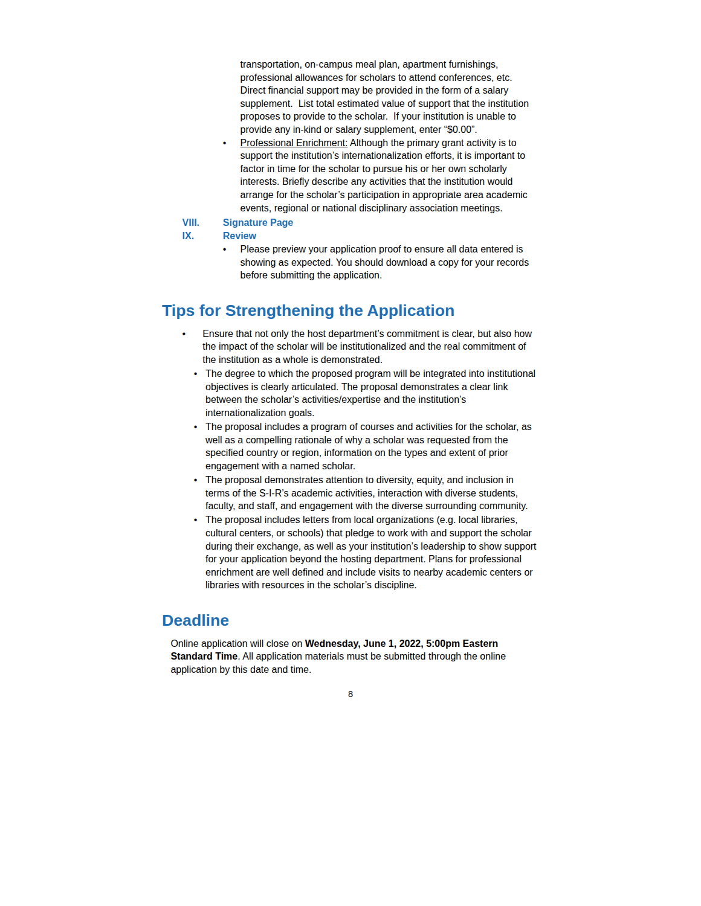transportation, on-campus meal plan, apartment furnishings, professional allowances for scholars to attend conferences, etc. Direct financial support may be provided in the form of a salary supplement. List total estimated value of support that the institution proposes to provide to the scholar. If your institution is unable to provide any in-kind or salary supplement, enter “$0.00”.
Professional Enrichment: Although the primary grant activity is to support the institution’s internationalization efforts, it is important to factor in time for the scholar to pursue his or her own scholarly interests. Briefly describe any activities that the institution would arrange for the scholar’s participation in appropriate area academic events, regional or national disciplinary association meetings.
VIII. Signature Page
IX. Review
Please preview your application proof to ensure all data entered is showing as expected. You should download a copy for your records before submitting the application.
Tips for Strengthening the Application
Ensure that not only the host department’s commitment is clear, but also how the impact of the scholar will be institutionalized and the real commitment of the institution as a whole is demonstrated.
The degree to which the proposed program will be integrated into institutional objectives is clearly articulated. The proposal demonstrates a clear link between the scholar’s activities/expertise and the institution’s internationalization goals.
The proposal includes a program of courses and activities for the scholar, as well as a compelling rationale of why a scholar was requested from the specified country or region, information on the types and extent of prior engagement with a named scholar.
The proposal demonstrates attention to diversity, equity, and inclusion in terms of the S-I-R’s academic activities, interaction with diverse students, faculty, and staff, and engagement with the diverse surrounding community.
The proposal includes letters from local organizations (e.g. local libraries, cultural centers, or schools) that pledge to work with and support the scholar during their exchange, as well as your institution’s leadership to show support for your application beyond the hosting department. Plans for professional enrichment are well defined and include visits to nearby academic centers or libraries with resources in the scholar’s discipline.
Deadline
Online application will close on Wednesday, June 1, 2022, 5:00pm Eastern Standard Time. All application materials must be submitted through the online application by this date and time.
8